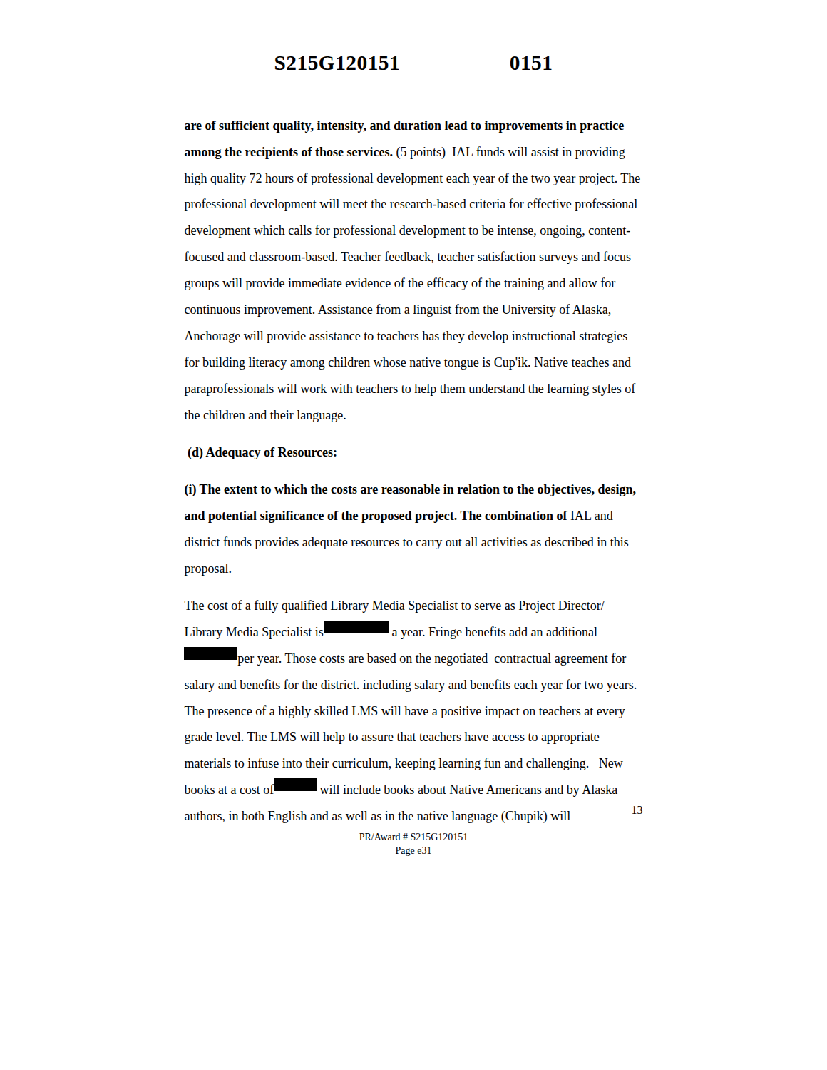S215G120151 0151
are of sufficient quality, intensity, and duration lead to improvements in practice among the recipients of those services. (5 points) IAL funds will assist in providing high quality 72 hours of professional development each year of the two year project. The professional development will meet the research-based criteria for effective professional development which calls for professional development to be intense, ongoing, content-focused and classroom-based. Teacher feedback, teacher satisfaction surveys and focus groups will provide immediate evidence of the efficacy of the training and allow for continuous improvement. Assistance from a linguist from the University of Alaska, Anchorage will provide assistance to teachers has they develop instructional strategies for building literacy among children whose native tongue is Cup'ik. Native teaches and paraprofessionals will work with teachers to help them understand the learning styles of the children and their language.
(d) Adequacy of Resources:
(i) The extent to which the costs are reasonable in relation to the objectives, design, and potential significance of the proposed project. The combination of IAL and district funds provides adequate resources to carry out all activities as described in this proposal.
The cost of a fully qualified Library Media Specialist to serve as Project Director/ Library Media Specialist is a year. Fringe benefits add an additional per year. Those costs are based on the negotiated contractual agreement for salary and benefits for the district. including salary and benefits each year for two years. The presence of a highly skilled LMS will have a positive impact on teachers at every grade level. The LMS will help to assure that teachers have access to appropriate materials to infuse into their curriculum, keeping learning fun and challenging. New books at a cost of will include books about Native Americans and by Alaska authors, in both English and as well as in the native language (Chupik) will
13
PR/Award # S215G120151
Page e31